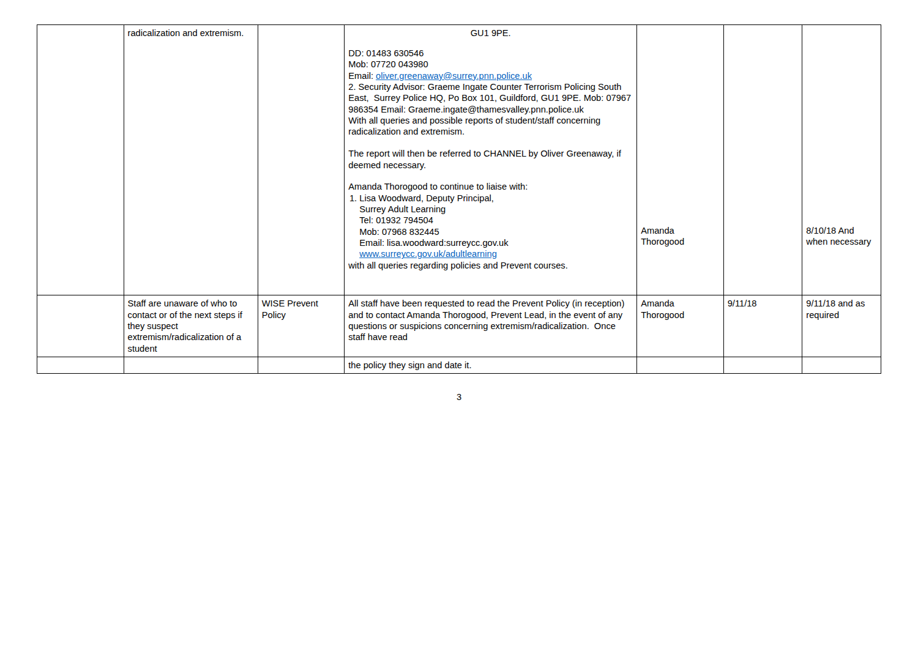| | radicalization and extremism. | | GU1 9PE. DD: 01483 630546 Mob: 07720 043980 Email: oliver.greenaway@surrey.pnn.police.uk 2. Security Advisor: Graeme Ingate Counter Terrorism Policing South East, Surrey Police HQ, Po Box 101, Guildford, GU1 9PE. Mob: 07967 986354 Email: Graeme.ingate@thamesvalley.pnn.police.uk With all queries and possible reports of student/staff concerning radicalization and extremism. The report will then be referred to CHANNEL by Oliver Greenaway, if deemed necessary. Amanda Thorogood to continue to liaise with: Lisa Woodward, Deputy Principal, Surrey Adult Learning Tel: 01932 794504 Mob: 07968 832445 Email: lisa.woodward:surreycc.gov.uk www.surreycc.gov.uk/adultlearning with all queries regarding policies and Prevent courses. | Amanda Thorogood | | 8/10/18 And when necessary |
| | Staff are unaware of who to contact or of the next steps if they suspect extremism/radicalization of a student | WISE Prevent Policy | All staff have been requested to read the Prevent Policy (in reception) and to contact Amanda Thorogood, Prevent Lead, in the event of any questions or suspicions concerning extremism/radicalization. Once staff have read | Amanda Thorogood | 9/11/18 | 9/11/18 and as required |
| | | | the policy they sign and date it. | | | |
3